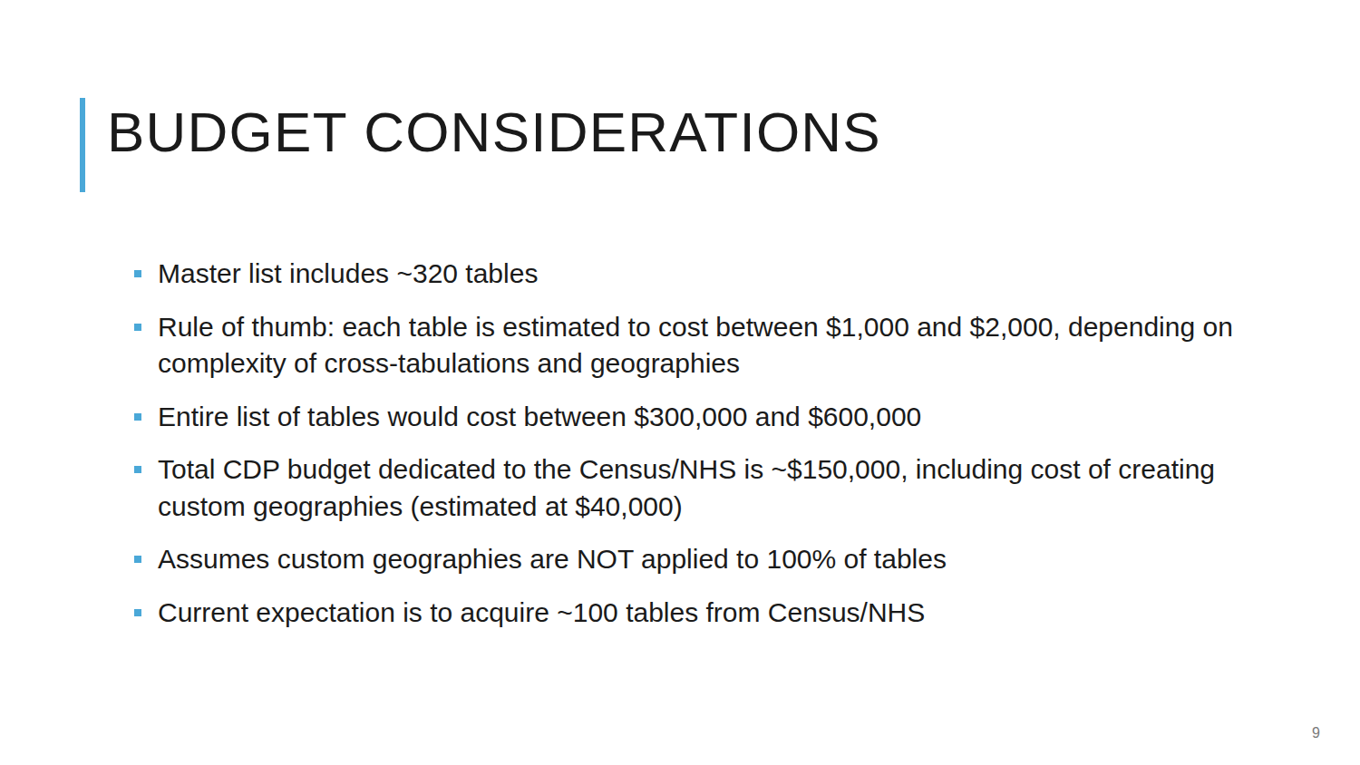Budget Considerations
Master list includes ~320 tables
Rule of thumb: each table is estimated to cost between $1,000 and $2,000, depending on complexity of cross-tabulations and geographies
Entire list of tables would cost between $300,000 and $600,000
Total CDP budget dedicated to the Census/NHS is ~$150,000, including cost of creating custom geographies (estimated at $40,000)
Assumes custom geographies are NOT applied to 100% of tables
Current expectation is to acquire ~100 tables from Census/NHS
9